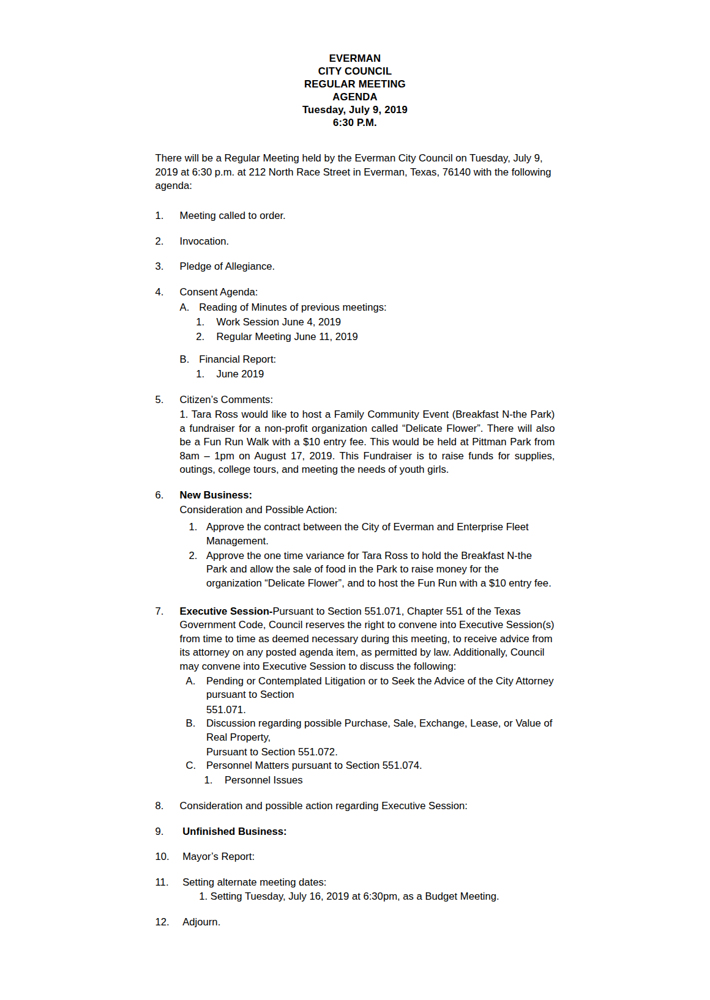EVERMAN
CITY COUNCIL
REGULAR MEETING
AGENDA
Tuesday, July 9, 2019
6:30 P.M.
There will be a Regular Meeting held by the Everman City Council on Tuesday, July 9, 2019 at 6:30 p.m. at 212 North Race Street in Everman, Texas, 76140 with the following agenda:
1. Meeting called to order.
2. Invocation.
3. Pledge of Allegiance.
4. Consent Agenda:
A. Reading of Minutes of previous meetings:
1. Work Session June 4, 2019
2. Regular Meeting June 11, 2019
B. Financial Report:
1. June 2019
5. Citizen’s Comments:
1. Tara Ross would like to host a Family Community Event (Breakfast N-the Park) a fundraiser for a non-profit organization called “Delicate Flower”. There will also be a Fun Run Walk with a $10 entry fee. This would be held at Pittman Park from 8am – 1pm on August 17, 2019. This Fundraiser is to raise funds for supplies, outings, college tours, and meeting the needs of youth girls.
6. New Business:
Consideration and Possible Action:
1. Approve the contract between the City of Everman and Enterprise Fleet Management.
2. Approve the one time variance for Tara Ross to hold the Breakfast N-the Park and allow the sale of food in the Park to raise money for the organization “Delicate Flower”, and to host the Fun Run with a $10 entry fee.
7. Executive Session-Pursuant to Section 551.071, Chapter 551 of the Texas Government Code, Council reserves the right to convene into Executive Session(s) from time to time as deemed necessary during this meeting, to receive advice from its attorney on any posted agenda item, as permitted by law. Additionally, Council may convene into Executive Session to discuss the following:
A. Pending or Contemplated Litigation or to Seek the Advice of the City Attorney pursuant to Section
551.071.
B. Discussion regarding possible Purchase, Sale, Exchange, Lease, or Value of Real Property,
Pursuant to Section 551.072.
C. Personnel Matters pursuant to Section 551.074.
1. Personnel Issues
8. Consideration and possible action regarding Executive Session:
9. Unfinished Business:
10. Mayor’s Report:
11. Setting alternate meeting dates:
1. Setting Tuesday, July 16, 2019 at 6:30pm, as a Budget Meeting.
12. Adjourn.